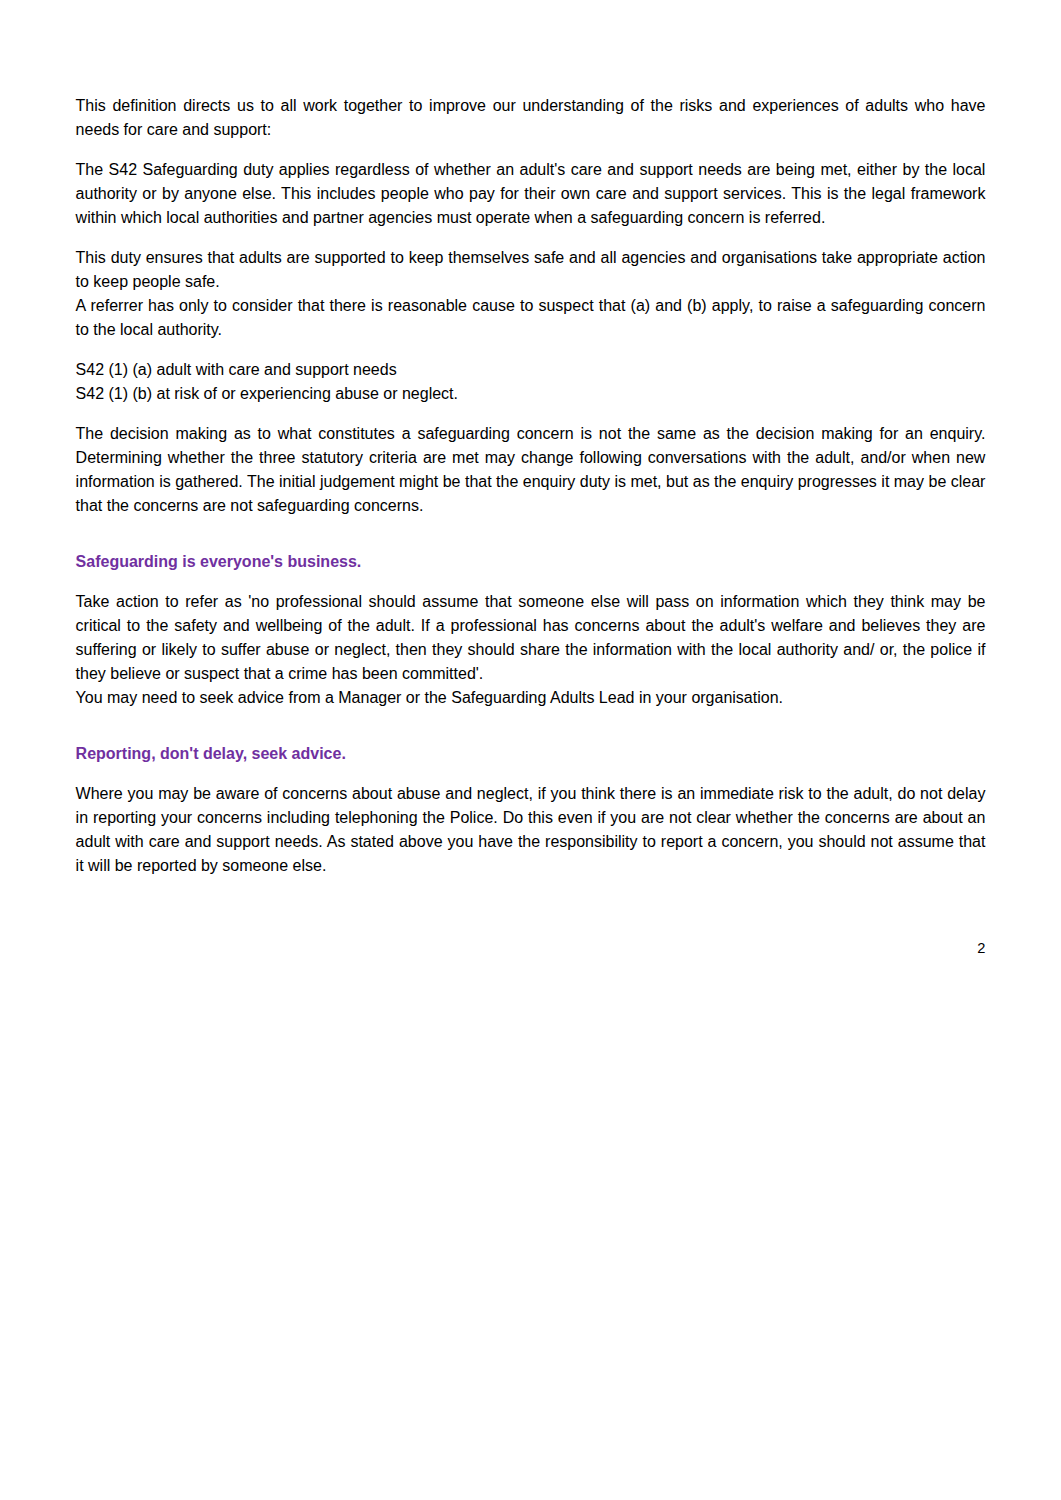This definition directs us to all work together to improve our understanding of the risks and experiences of adults who have needs for care and support:
The S42 Safeguarding duty applies regardless of whether an adult's care and support needs are being met, either by the local authority or by anyone else. This includes people who pay for their own care and support services. This is the legal framework within which local authorities and partner agencies must operate when a safeguarding concern is referred.
This duty ensures that adults are supported to keep themselves safe and all agencies and organisations take appropriate action to keep people safe.
A referrer has only to consider that there is reasonable cause to suspect that (a) and (b) apply, to raise a safeguarding concern to the local authority.
S42 (1) (a) adult with care and support needs
S42 (1) (b) at risk of or experiencing abuse or neglect.
The decision making as to what constitutes a safeguarding concern is not the same as the decision making for an enquiry. Determining whether the three statutory criteria are met may change following conversations with the adult, and/or when new information is gathered. The initial judgement might be that the enquiry duty is met, but as the enquiry progresses it may be clear that the concerns are not safeguarding concerns.
Safeguarding is everyone's business.
Take action to refer as 'no professional should assume that someone else will pass on information which they think may be critical to the safety and wellbeing of the adult. If a professional has concerns about the adult's welfare and believes they are suffering or likely to suffer abuse or neglect, then they should share the information with the local authority and/ or, the police if they believe or suspect that a crime has been committed'.
You may need to seek advice from a Manager or the Safeguarding Adults Lead in your organisation.
Reporting, don't delay, seek advice.
Where you may be aware of concerns about abuse and neglect, if you think there is an immediate risk to the adult, do not delay in reporting your concerns including telephoning the Police. Do this even if you are not clear whether the concerns are about an adult with care and support needs. As stated above you have the responsibility to report a concern, you should not assume that it will be reported by someone else.
2